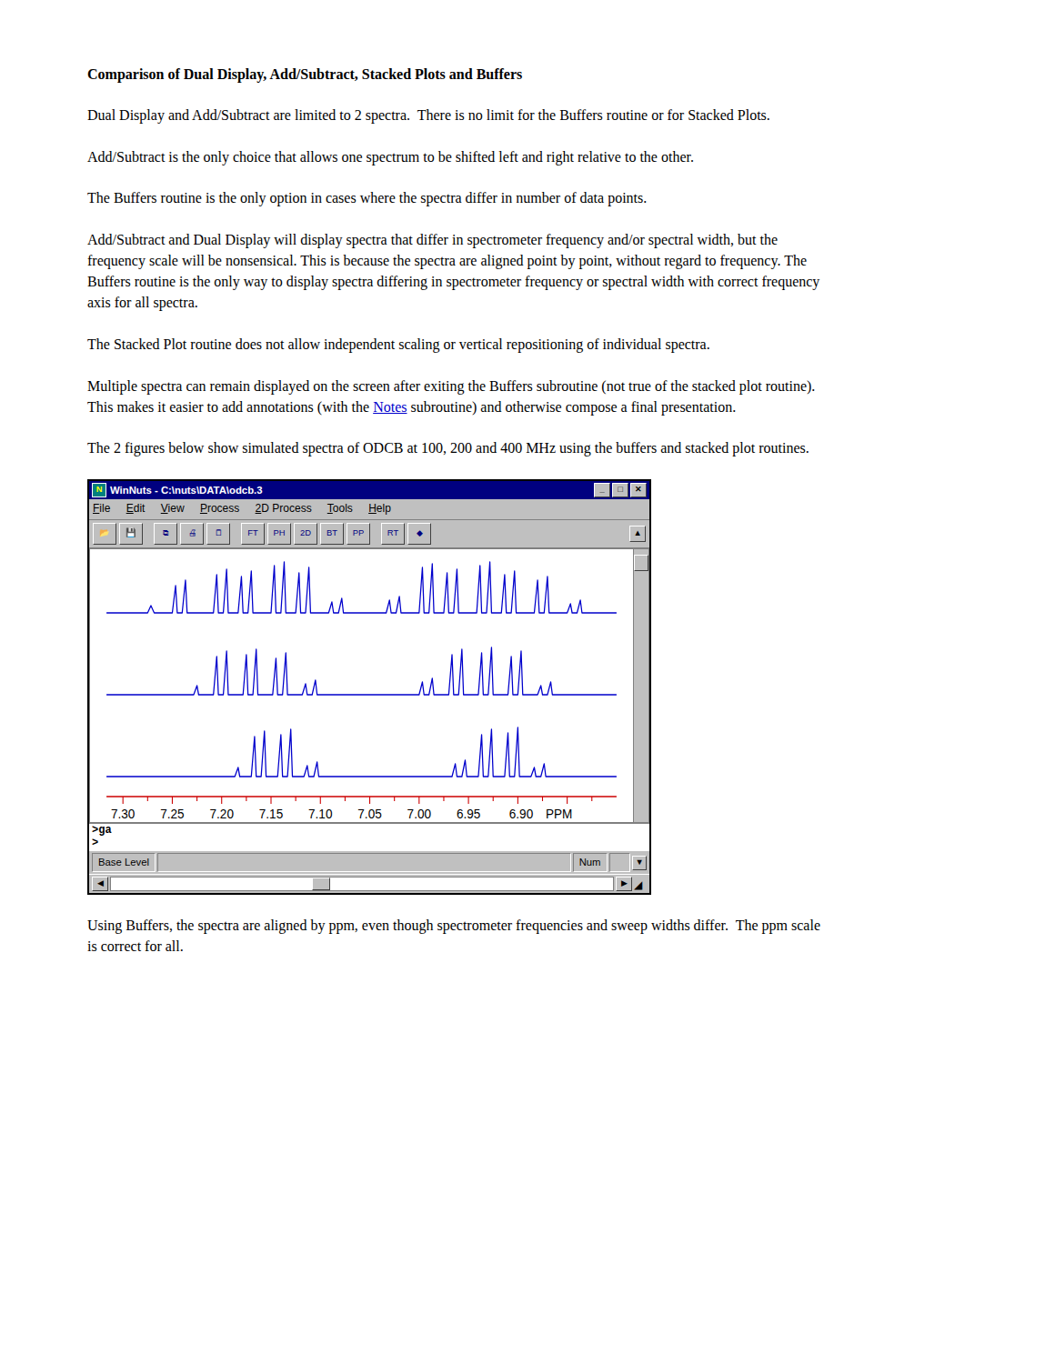Comparison of Dual Display, Add/Subtract, Stacked Plots and Buffers
Dual Display and Add/Subtract are limited to 2 spectra. There is no limit for the Buffers routine or for Stacked Plots.
Add/Subtract is the only choice that allows one spectrum to be shifted left and right relative to the other.
The Buffers routine is the only option in cases where the spectra differ in number of data points.
Add/Subtract and Dual Display will display spectra that differ in spectrometer frequency and/or spectral width, but the frequency scale will be nonsensical. This is because the spectra are aligned point by point, without regard to frequency. The Buffers routine is the only way to display spectra differing in spectrometer frequency or spectral width with correct frequency axis for all spectra.
The Stacked Plot routine does not allow independent scaling or vertical repositioning of individual spectra.
Multiple spectra can remain displayed on the screen after exiting the Buffers subroutine (not true of the stacked plot routine). This makes it easier to add annotations (with the Notes subroutine) and otherwise compose a final presentation.
The 2 figures below show simulated spectra of ODCB at 100, 200 and 400 MHz using the buffers and stacked plot routines.
N WinNuts - C:\nuts\DATA\odcb.3
_□✕
File Edit View Process 2 D Process Tools Help
📂
💾
⧉
🖨
🗒
FT
PH
2D
BT
PP
RT
◆
▲
7.30 7.25 7.20 7.15 7.10 7.05 7.00 6.95 6.90 PPM
>ga
>
Base Level
Num
▼
◀
▶
◢
Using Buffers, the spectra are aligned by ppm, even though spectrometer frequencies and sweep widths differ. The ppm scale is correct for all.